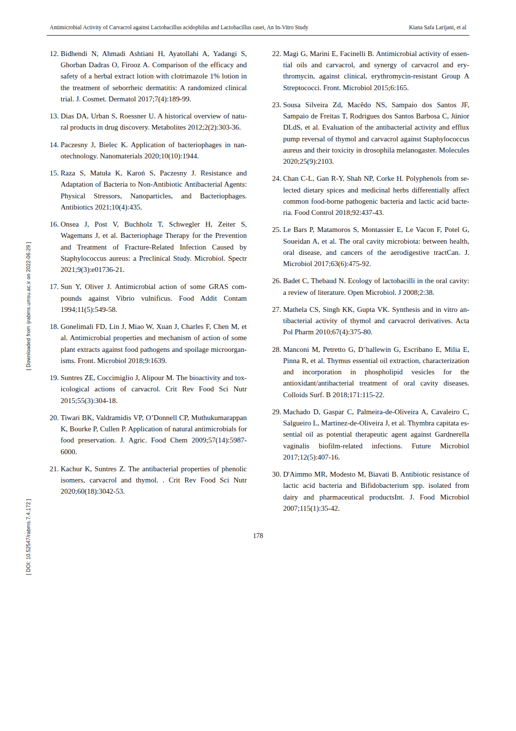Antimicrobial Activity of Carvacrol against Lactobacillus acidophilus and Lactobacillus casei, An In-Vitro Study
Kiana Safa Larijani, et al
Bidhendi N, Ahmadi Ashtiani H, Ayatollahi A, Yadangi S, Ghorban Dadras O, Firooz A. Comparison of the efficacy and safety of a herbal extract lotion with clotrimazole 1% lotion in the treatment of seborrheic dermatitis: A randomized clinical trial. J. Cosmet. Dermatol 2017;7(4):189-99.
Dias DA, Urban S, Roessner U. A historical overview of natural products in drug discovery. Metabolites 2012;2(2):303-36.
Paczesny J, Bielec K. Application of bacteriophages in nanotechnology. Nanomaterials 2020;10(10):1944.
Raza S, Matuła K, Karoń S, Paczesny J. Resistance and Adaptation of Bacteria to Non-Antibiotic Antibacterial Agents: Physical Stressors, Nanoparticles, and Bacteriophages. Antibiotics 2021;10(4):435.
Onsea J, Post V, Buchholz T, Schwegler H, Zeiter S, Wagemans J, et al. Bacteriophage Therapy for the Prevention and Treatment of Fracture-Related Infection Caused by Staphylococcus aureus: a Preclinical Study. Microbiol. Spectr 2021;9(3):e01736-21.
Sun Y, Oliver J. Antimicrobial action of some GRAS compounds against Vibrio vulnificus. Food Addit Contam 1994;11(5):549-58.
Gonelimali FD, Lin J, Miao W, Xuan J, Charles F, Chen M, et al. Antimicrobial properties and mechanism of action of some plant extracts against food pathogens and spoilage microorganisms. Front. Microbiol 2018;9:1639.
Suntres ZE, Coccimiglio J, Alipour M. The bioactivity and toxicological actions of carvacrol. Crit Rev Food Sci Nutr 2015;55(3):304-18.
Tiwari BK, Valdramidis VP, O’Donnell CP, Muthukumarappan K, Bourke P, Cullen P. Application of natural antimicrobials for food preservation. J. Agric. Food Chem 2009;57(14):5987-6000.
Kachur K, Suntres Z. The antibacterial properties of phenolic isomers, carvacrol and thymol. . Crit Rev Food Sci Nutr 2020;60(18):3042-53.
Magi G, Marini E, Facinelli B. Antimicrobial activity of essential oils and carvacrol, and synergy of carvacrol and erythromycin, against clinical, erythromycin-resistant Group A Streptococci. Front. Microbiol 2015;6:165.
Sousa Silveira Zd, Macêdo NS, Sampaio dos Santos JF, Sampaio de Freitas T, Rodrigues dos Santos Barbosa C, Júnior DLdS, et al. Evaluation of the antibacterial activity and efflux pump reversal of thymol and carvacrol against Staphylococcus aureus and their toxicity in drosophila melanogaster. Molecules 2020;25(9):2103.
Chan C-L, Gan R-Y, Shah NP, Corke H. Polyphenols from selected dietary spices and medicinal herbs differentially affect common food-borne pathogenic bacteria and lactic acid bacteria. Food Control 2018;92:437-43.
Le Bars P, Matamoros S, Montassier E, Le Vacon F, Potel G, Soueidan A, et al. The oral cavity microbiota: between health, oral disease, and cancers of the aerodigestive tractCan. J. Microbiol 2017;63(6):475-92.
Badet C, Thebaud N. Ecology of lactobacilli in the oral cavity: a review of literature. Open Microbiol. J 2008;2:38.
Mathela CS, Singh KK, Gupta VK. Synthesis and in vitro antibacterial activity of thymol and carvacrol derivatives. Acta Pol Pharm 2010;67(4):375-80.
Manconi M, Petretto G, D’hallewin G, Escribano E, Milia E, Pinna R, et al. Thymus essential oil extraction, characterization and incorporation in phospholipid vesicles for the antioxidant/antibacterial treatment of oral cavity diseases. Colloids Surf. B 2018;171:115-22.
Machado D, Gaspar C, Palmeira-de-Oliveira A, Cavaleiro C, Salgueiro L, Martinez-de-Oliveira J, et al. Thymbra capitata essential oil as potential therapeutic agent against Gardnerella vaginalis biofilm-related infections. Future Microbiol 2017;12(5):407-16.
D'Aimmo MR, Modesto M, Biavati B. Antibiotic resistance of lactic acid bacteria and Bifidobacterium spp. isolated from dairy and pharmaceutical productsInt. J. Food Microbiol 2007;115(1):35-42.
178
[ DOI: 10.52547/rabms.7.4.172 ]
[ Downloaded from ijrabms.umsu.ac.ir on 2022-06-29 ]